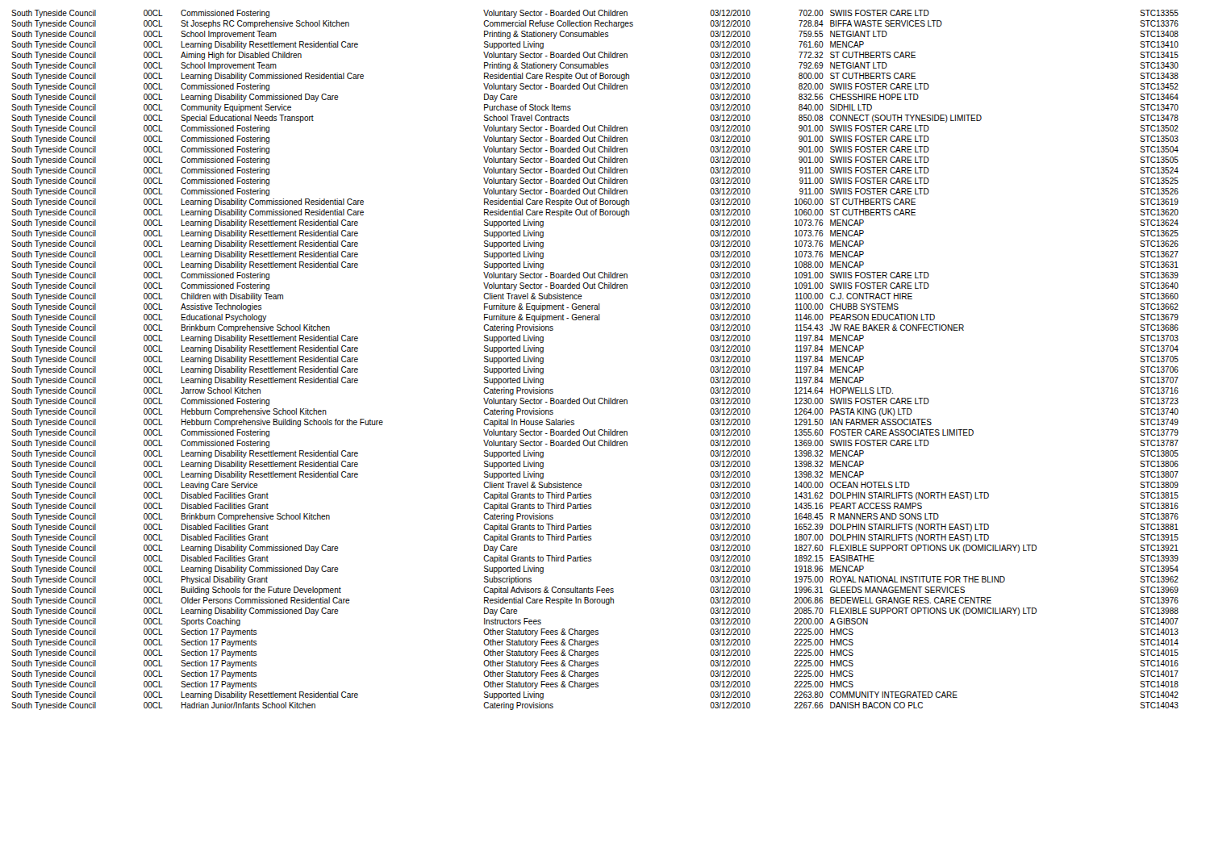| South Tyneside Council | 00CL | Commissioned Fostering | Voluntary Sector - Boarded Out Children | 03/12/2010 | 702.00 | SWIIS FOSTER CARE LTD | STC13355 |
| South Tyneside Council | 00CL | St Josephs RC Comprehensive School Kitchen | Commercial Refuse Collection Recharges | 03/12/2010 | 728.84 | BIFFA WASTE SERVICES LTD | STC13376 |
| South Tyneside Council | 00CL | School Improvement Team | Printing & Stationery Consumables | 03/12/2010 | 759.55 | NETGIANT LTD | STC13408 |
| South Tyneside Council | 00CL | Learning Disability Resettlement Residential Care | Supported Living | 03/12/2010 | 761.60 | MENCAP | STC13410 |
| South Tyneside Council | 00CL | Aiming High for Disabled Children | Voluntary Sector - Boarded Out Children | 03/12/2010 | 772.32 | ST CUTHBERTS CARE | STC13415 |
| South Tyneside Council | 00CL | School Improvement Team | Printing & Stationery Consumables | 03/12/2010 | 792.69 | NETGIANT LTD | STC13430 |
| South Tyneside Council | 00CL | Learning Disability Commissioned Residential Care | Residential Care Respite Out of Borough | 03/12/2010 | 800.00 | ST CUTHBERTS CARE | STC13438 |
| South Tyneside Council | 00CL | Commissioned Fostering | Voluntary Sector - Boarded Out Children | 03/12/2010 | 820.00 | SWIIS FOSTER CARE LTD | STC13452 |
| South Tyneside Council | 00CL | Learning Disability Commissioned Day Care | Day Care | 03/12/2010 | 832.56 | CHESSHIRE HOPE LTD | STC13464 |
| South Tyneside Council | 00CL | Community Equipment Service | Purchase of Stock Items | 03/12/2010 | 840.00 | SIDHIL LTD | STC13470 |
| South Tyneside Council | 00CL | Special Educational Needs Transport | School Travel Contracts | 03/12/2010 | 850.08 | CONNECT (SOUTH TYNESIDE) LIMITED | STC13478 |
| South Tyneside Council | 00CL | Commissioned Fostering | Voluntary Sector - Boarded Out Children | 03/12/2010 | 901.00 | SWIIS FOSTER CARE LTD | STC13502 |
| South Tyneside Council | 00CL | Commissioned Fostering | Voluntary Sector - Boarded Out Children | 03/12/2010 | 901.00 | SWIIS FOSTER CARE LTD | STC13503 |
| South Tyneside Council | 00CL | Commissioned Fostering | Voluntary Sector - Boarded Out Children | 03/12/2010 | 901.00 | SWIIS FOSTER CARE LTD | STC13504 |
| South Tyneside Council | 00CL | Commissioned Fostering | Voluntary Sector - Boarded Out Children | 03/12/2010 | 901.00 | SWIIS FOSTER CARE LTD | STC13505 |
| South Tyneside Council | 00CL | Commissioned Fostering | Voluntary Sector - Boarded Out Children | 03/12/2010 | 911.00 | SWIIS FOSTER CARE LTD | STC13524 |
| South Tyneside Council | 00CL | Commissioned Fostering | Voluntary Sector - Boarded Out Children | 03/12/2010 | 911.00 | SWIIS FOSTER CARE LTD | STC13525 |
| South Tyneside Council | 00CL | Commissioned Fostering | Voluntary Sector - Boarded Out Children | 03/12/2010 | 911.00 | SWIIS FOSTER CARE LTD | STC13526 |
| South Tyneside Council | 00CL | Learning Disability Commissioned Residential Care | Residential Care Respite Out of Borough | 03/12/2010 | 1060.00 | ST CUTHBERTS CARE | STC13619 |
| South Tyneside Council | 00CL | Learning Disability Commissioned Residential Care | Residential Care Respite Out of Borough | 03/12/2010 | 1060.00 | ST CUTHBERTS CARE | STC13620 |
| South Tyneside Council | 00CL | Learning Disability Resettlement Residential Care | Supported Living | 03/12/2010 | 1073.76 | MENCAP | STC13624 |
| South Tyneside Council | 00CL | Learning Disability Resettlement Residential Care | Supported Living | 03/12/2010 | 1073.76 | MENCAP | STC13625 |
| South Tyneside Council | 00CL | Learning Disability Resettlement Residential Care | Supported Living | 03/12/2010 | 1073.76 | MENCAP | STC13626 |
| South Tyneside Council | 00CL | Learning Disability Resettlement Residential Care | Supported Living | 03/12/2010 | 1073.76 | MENCAP | STC13627 |
| South Tyneside Council | 00CL | Learning Disability Resettlement Residential Care | Supported Living | 03/12/2010 | 1088.00 | MENCAP | STC13631 |
| South Tyneside Council | 00CL | Commissioned Fostering | Voluntary Sector - Boarded Out Children | 03/12/2010 | 1091.00 | SWIIS FOSTER CARE LTD | STC13639 |
| South Tyneside Council | 00CL | Commissioned Fostering | Voluntary Sector - Boarded Out Children | 03/12/2010 | 1091.00 | SWIIS FOSTER CARE LTD | STC13640 |
| South Tyneside Council | 00CL | Children with Disability Team | Client Travel & Subsistence | 03/12/2010 | 1100.00 | C.J. CONTRACT HIRE | STC13660 |
| South Tyneside Council | 00CL | Assistive Technologies | Furniture & Equipment - General | 03/12/2010 | 1100.00 | CHUBB SYSTEMS | STC13662 |
| South Tyneside Council | 00CL | Educational Psychology | Furniture & Equipment - General | 03/12/2010 | 1146.00 | PEARSON EDUCATION LTD | STC13679 |
| South Tyneside Council | 00CL | Brinkburn Comprehensive School Kitchen | Catering Provisions | 03/12/2010 | 1154.43 | JW RAE BAKER & CONFECTIONER | STC13686 |
| South Tyneside Council | 00CL | Learning Disability Resettlement Residential Care | Supported Living | 03/12/2010 | 1197.84 | MENCAP | STC13703 |
| South Tyneside Council | 00CL | Learning Disability Resettlement Residential Care | Supported Living | 03/12/2010 | 1197.84 | MENCAP | STC13704 |
| South Tyneside Council | 00CL | Learning Disability Resettlement Residential Care | Supported Living | 03/12/2010 | 1197.84 | MENCAP | STC13705 |
| South Tyneside Council | 00CL | Learning Disability Resettlement Residential Care | Supported Living | 03/12/2010 | 1197.84 | MENCAP | STC13706 |
| South Tyneside Council | 00CL | Learning Disability Resettlement Residential Care | Supported Living | 03/12/2010 | 1197.84 | MENCAP | STC13707 |
| South Tyneside Council | 00CL | Jarrow School Kitchen | Catering Provisions | 03/12/2010 | 1214.64 | HOPWELLS LTD. | STC13716 |
| South Tyneside Council | 00CL | Commissioned Fostering | Voluntary Sector - Boarded Out Children | 03/12/2010 | 1230.00 | SWIIS FOSTER CARE LTD | STC13723 |
| South Tyneside Council | 00CL | Hebburn Comprehensive School Kitchen | Catering Provisions | 03/12/2010 | 1264.00 | PASTA KING (UK) LTD | STC13740 |
| South Tyneside Council | 00CL | Hebburn Comprehensive Building Schools for the Future | Capital In House Salaries | 03/12/2010 | 1291.50 | IAN FARMER ASSOCIATES | STC13749 |
| South Tyneside Council | 00CL | Commissioned Fostering | Voluntary Sector - Boarded Out Children | 03/12/2010 | 1355.60 | FOSTER CARE ASSOCIATES LIMITED | STC13779 |
| South Tyneside Council | 00CL | Commissioned Fostering | Voluntary Sector - Boarded Out Children | 03/12/2010 | 1369.00 | SWIIS FOSTER CARE LTD | STC13787 |
| South Tyneside Council | 00CL | Learning Disability Resettlement Residential Care | Supported Living | 03/12/2010 | 1398.32 | MENCAP | STC13805 |
| South Tyneside Council | 00CL | Learning Disability Resettlement Residential Care | Supported Living | 03/12/2010 | 1398.32 | MENCAP | STC13806 |
| South Tyneside Council | 00CL | Learning Disability Resettlement Residential Care | Supported Living | 03/12/2010 | 1398.32 | MENCAP | STC13807 |
| South Tyneside Council | 00CL | Leaving Care Service | Client Travel & Subsistence | 03/12/2010 | 1400.00 | OCEAN HOTELS LTD | STC13809 |
| South Tyneside Council | 00CL | Disabled Facilities Grant | Capital Grants to Third Parties | 03/12/2010 | 1431.62 | DOLPHIN STAIRLIFTS (NORTH EAST) LTD | STC13815 |
| South Tyneside Council | 00CL | Disabled Facilities Grant | Capital Grants to Third Parties | 03/12/2010 | 1435.16 | PEART ACCESS RAMPS | STC13816 |
| South Tyneside Council | 00CL | Brinkburn Comprehensive School Kitchen | Catering Provisions | 03/12/2010 | 1648.45 | R MANNERS AND SONS LTD | STC13876 |
| South Tyneside Council | 00CL | Disabled Facilities Grant | Capital Grants to Third Parties | 03/12/2010 | 1652.39 | DOLPHIN STAIRLIFTS (NORTH EAST) LTD | STC13881 |
| South Tyneside Council | 00CL | Disabled Facilities Grant | Capital Grants to Third Parties | 03/12/2010 | 1807.00 | DOLPHIN STAIRLIFTS (NORTH EAST) LTD | STC13915 |
| South Tyneside Council | 00CL | Learning Disability Commissioned Day Care | Day Care | 03/12/2010 | 1827.60 | FLEXIBLE SUPPORT OPTIONS UK (DOMICILIARY) LTD | STC13921 |
| South Tyneside Council | 00CL | Disabled Facilities Grant | Capital Grants to Third Parties | 03/12/2010 | 1892.15 | EASIBATHE | STC13939 |
| South Tyneside Council | 00CL | Learning Disability Commissioned Day Care | Supported Living | 03/12/2010 | 1918.96 | MENCAP | STC13954 |
| South Tyneside Council | 00CL | Physical Disability Grant | Subscriptions | 03/12/2010 | 1975.00 | ROYAL NATIONAL INSTITUTE FOR THE BLIND | STC13962 |
| South Tyneside Council | 00CL | Building Schools for the Future Development | Capital Advisors & Consultants Fees | 03/12/2010 | 1996.31 | GLEEDS MANAGEMENT SERVICES | STC13969 |
| South Tyneside Council | 00CL | Older Persons Commissioned Residential Care | Residential Care Respite In Borough | 03/12/2010 | 2006.86 | BEDEWELL GRANGE RES. CARE CENTRE | STC13976 |
| South Tyneside Council | 00CL | Learning Disability Commissioned Day Care | Day Care | 03/12/2010 | 2085.70 | FLEXIBLE SUPPORT OPTIONS UK (DOMICILIARY) LTD | STC13988 |
| South Tyneside Council | 00CL | Sports Coaching | Instructors Fees | 03/12/2010 | 2200.00 | A GIBSON | STC14007 |
| South Tyneside Council | 00CL | Section 17 Payments | Other Statutory Fees & Charges | 03/12/2010 | 2225.00 | HMCS | STC14013 |
| South Tyneside Council | 00CL | Section 17 Payments | Other Statutory Fees & Charges | 03/12/2010 | 2225.00 | HMCS | STC14014 |
| South Tyneside Council | 00CL | Section 17 Payments | Other Statutory Fees & Charges | 03/12/2010 | 2225.00 | HMCS | STC14015 |
| South Tyneside Council | 00CL | Section 17 Payments | Other Statutory Fees & Charges | 03/12/2010 | 2225.00 | HMCS | STC14016 |
| South Tyneside Council | 00CL | Section 17 Payments | Other Statutory Fees & Charges | 03/12/2010 | 2225.00 | HMCS | STC14017 |
| South Tyneside Council | 00CL | Section 17 Payments | Other Statutory Fees & Charges | 03/12/2010 | 2225.00 | HMCS | STC14018 |
| South Tyneside Council | 00CL | Learning Disability Resettlement Residential Care | Supported Living | 03/12/2010 | 2263.80 | COMMUNITY INTEGRATED CARE | STC14042 |
| South Tyneside Council | 00CL | Hadrian Junior/Infants School Kitchen | Catering Provisions | 03/12/2010 | 2267.66 | DANISH BACON CO PLC | STC14043 |